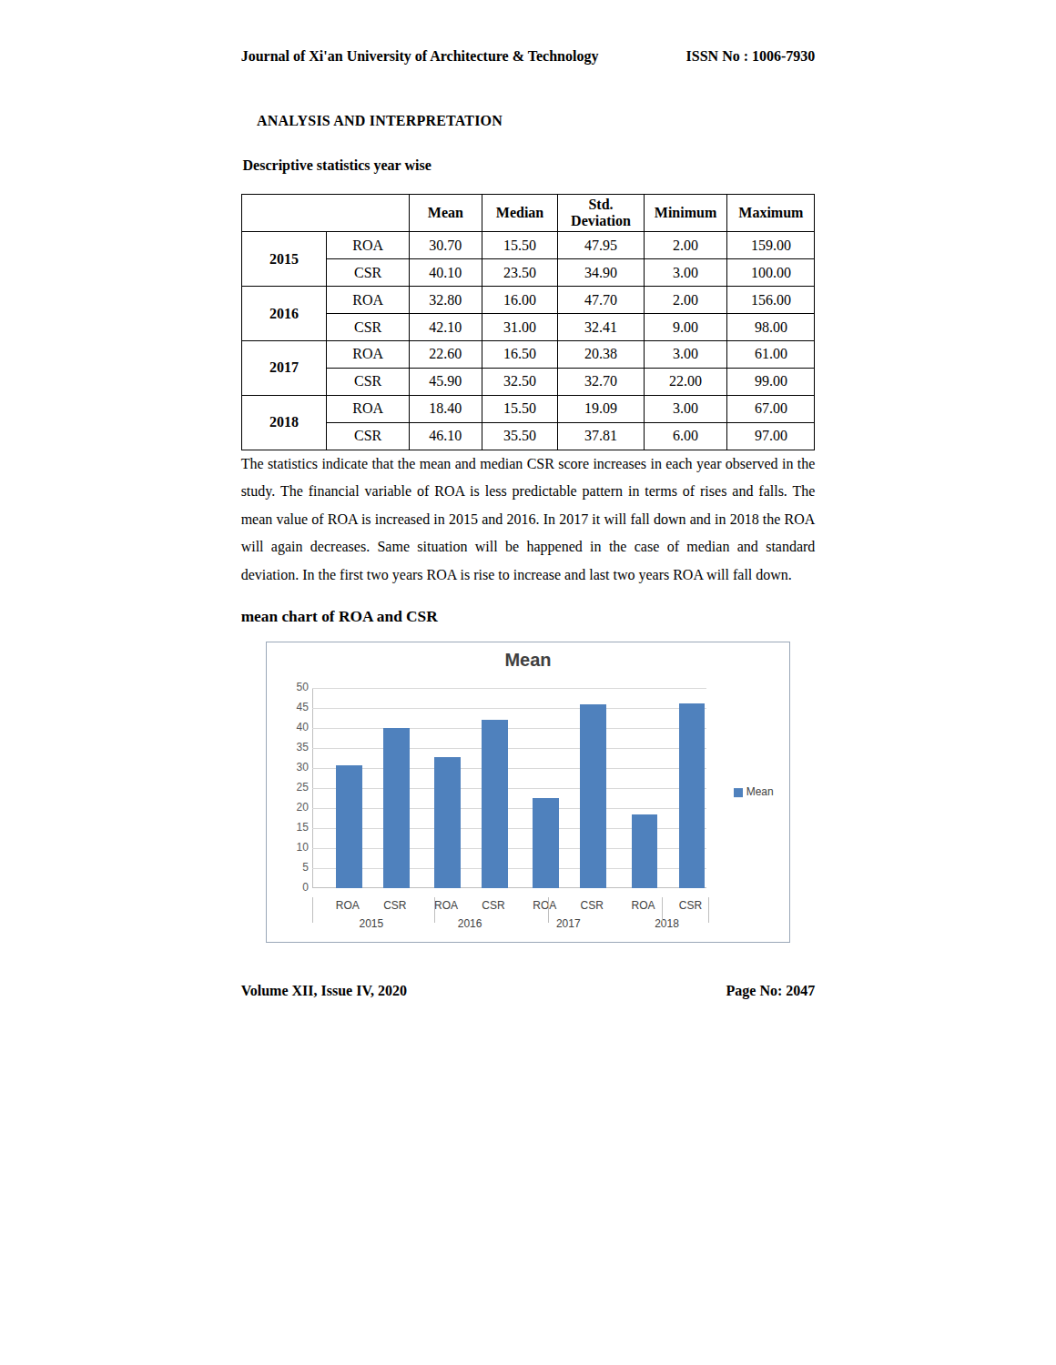Journal of Xi'an University of Architecture & Technology
ISSN No : 1006-7930
ANALYSIS AND INTERPRETATION
Descriptive statistics year wise
| | Mean | Median | Std. Deviation | Minimum | Maximum |
| --- | --- | --- | --- | --- | --- |
| 2015 | ROA | 30.70 | 15.50 | 47.95 | 2.00 | 159.00 |
| CSR | 40.10 | 23.50 | 34.90 | 3.00 | 100.00 |
| 2016 | ROA | 32.80 | 16.00 | 47.70 | 2.00 | 156.00 |
| CSR | 42.10 | 31.00 | 32.41 | 9.00 | 98.00 |
| 2017 | ROA | 22.60 | 16.50 | 20.38 | 3.00 | 61.00 |
| CSR | 45.90 | 32.50 | 32.70 | 22.00 | 99.00 |
| 2018 | ROA | 18.40 | 15.50 | 19.09 | 3.00 | 67.00 |
| CSR | 46.10 | 35.50 | 37.81 | 6.00 | 97.00 |
The statistics indicate that the mean and median CSR score increases in each year observed in the study. The financial variable of ROA is less predictable pattern in terms of rises and falls. The mean value of ROA is increased in 2015 and 2016. In 2017 it will fall down and in 2018 the ROA will again decreases. Same situation will be happened in the case of median and standard deviation. In the first two years ROA is rise to increase and last two years ROA will fall down.
mean chart of ROA and CSR
Mean
50
45
40
35
30
25
20
15
10
5
0
ROA
CSR
ROA
CSR
ROA
CSR
ROA
CSR
2015
2016
2017
2018
Mean
Volume XII, Issue IV, 2020
Page No: 2047